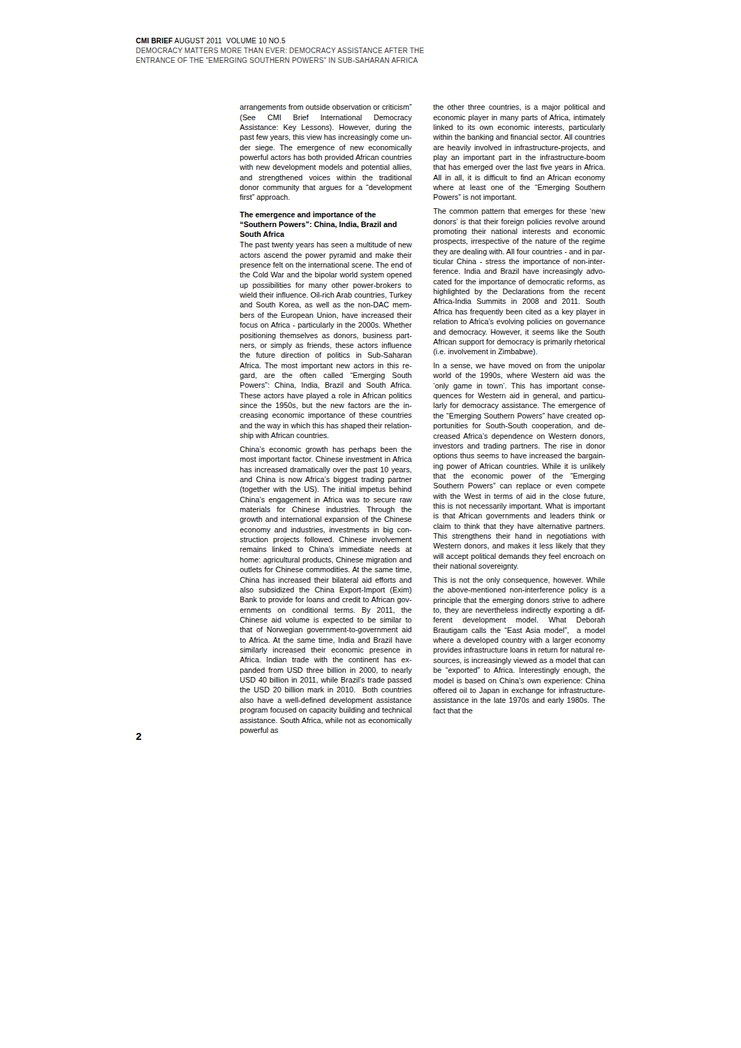CMI BRIEF AUGUST 2011 VOLUME 10 NO.5
DEMOCRACY MATTERS MORE THAN EVER: DEMOCRACY ASSISTANCE AFTER THE
ENTRANCE OF THE “EMERGING SOUTHERN POWERS” IN SUB-SAHARAN AFRICA
arrangements from outside observation or criticism” (See CMI Brief International Democracy Assistance: Key Lessons). However, during the past few years, this view has increasingly come under siege. The emergence of new economically powerful actors has both provided African countries with new development models and potential allies, and strengthened voices within the traditional donor community that argues for a “development first” approach.
The emergence and importance of the “Southern Powers”: China, India, Brazil and South Africa
The past twenty years has seen a multitude of new actors ascend the power pyramid and make their presence felt on the international scene. The end of the Cold War and the bipolar world system opened up possibilities for many other power-brokers to wield their influence. Oil-rich Arab countries, Turkey and South Korea, as well as the non-DAC members of the European Union, have increased their focus on Africa - particularly in the 2000s. Whether positioning themselves as donors, business partners, or simply as friends, these actors influence the future direction of politics in Sub-Saharan Africa. The most important new actors in this regard, are the often called “Emerging South Powers”: China, India, Brazil and South Africa. These actors have played a role in African politics since the 1950s, but the new factors are the increasing economic importance of these countries and the way in which this has shaped their relationship with African countries.
China’s economic growth has perhaps been the most important factor. Chinese investment in Africa has increased dramatically over the past 10 years, and China is now Africa’s biggest trading partner (together with the US). The initial impetus behind China’s engagement in Africa was to secure raw materials for Chinese industries. Through the growth and international expansion of the Chinese economy and industries, investments in big construction projects followed. Chinese involvement remains linked to China’s immediate needs at home: agricultural products, Chinese migration and outlets for Chinese commodities. At the same time, China has increased their bilateral aid efforts and also subsidized the China Export-Import (Exim) Bank to provide for loans and credit to African governments on conditional terms. By 2011, the Chinese aid volume is expected to be similar to that of Norwegian government-to-government aid to Africa. At the same time, India and Brazil have similarly increased their economic presence in Africa. Indian trade with the continent has expanded from USD three billion in 2000, to nearly USD 40 billion in 2011, while Brazil’s trade passed the USD 20 billion mark in 2010. Both countries also have a well-defined development assistance program focused on capacity building and technical assistance. South Africa, while not as economically powerful as
the other three countries, is a major political and economic player in many parts of Africa, intimately linked to its own economic interests, particularly within the banking and financial sector. All countries are heavily involved in infrastructure-projects, and play an important part in the infrastructure-boom that has emerged over the last five years in Africa. All in all, it is difficult to find an African economy where at least one of the “Emerging Southern Powers” is not important.
The common pattern that emerges for these ‘new donors’ is that their foreign policies revolve around promoting their national interests and economic prospects, irrespective of the nature of the regime they are dealing with. All four countries - and in particular China - stress the importance of non-interference. India and Brazil have increasingly advocated for the importance of democratic reforms, as highlighted by the Declarations from the recent Africa-India Summits in 2008 and 2011. South Africa has frequently been cited as a key player in relation to Africa’s evolving policies on governance and democracy. However, it seems like the South African support for democracy is primarily rhetorical (i.e. involvement in Zimbabwe).
In a sense, we have moved on from the unipolar world of the 1990s, where Western aid was the ‘only game in town’. This has important consequences for Western aid in general, and particularly for democracy assistance. The emergence of the “Emerging Southern Powers” have created opportunities for South-South cooperation, and decreased Africa’s dependence on Western donors, investors and trading partners. The rise in donor options thus seems to have increased the bargaining power of African countries. While it is unlikely that the economic power of the “Emerging Southern Powers” can replace or even compete with the West in terms of aid in the close future, this is not necessarily important. What is important is that African governments and leaders think or claim to think that they have alternative partners. This strengthens their hand in negotiations with Western donors, and makes it less likely that they will accept political demands they feel encroach on their national sovereignty.
This is not the only consequence, however. While the above-mentioned non-interference policy is a principle that the emerging donors strive to adhere to, they are nevertheless indirectly exporting a different development model. What Deborah Brautigam calls the “East Asia model”, a model where a developed country with a larger economy provides infrastructure loans in return for natural resources, is increasingly viewed as a model that can be “exported” to Africa. Interestingly enough, the model is based on China’s own experience: China offered oil to Japan in exchange for infrastructure-assistance in the late 1970s and early 1980s. The fact that the
2